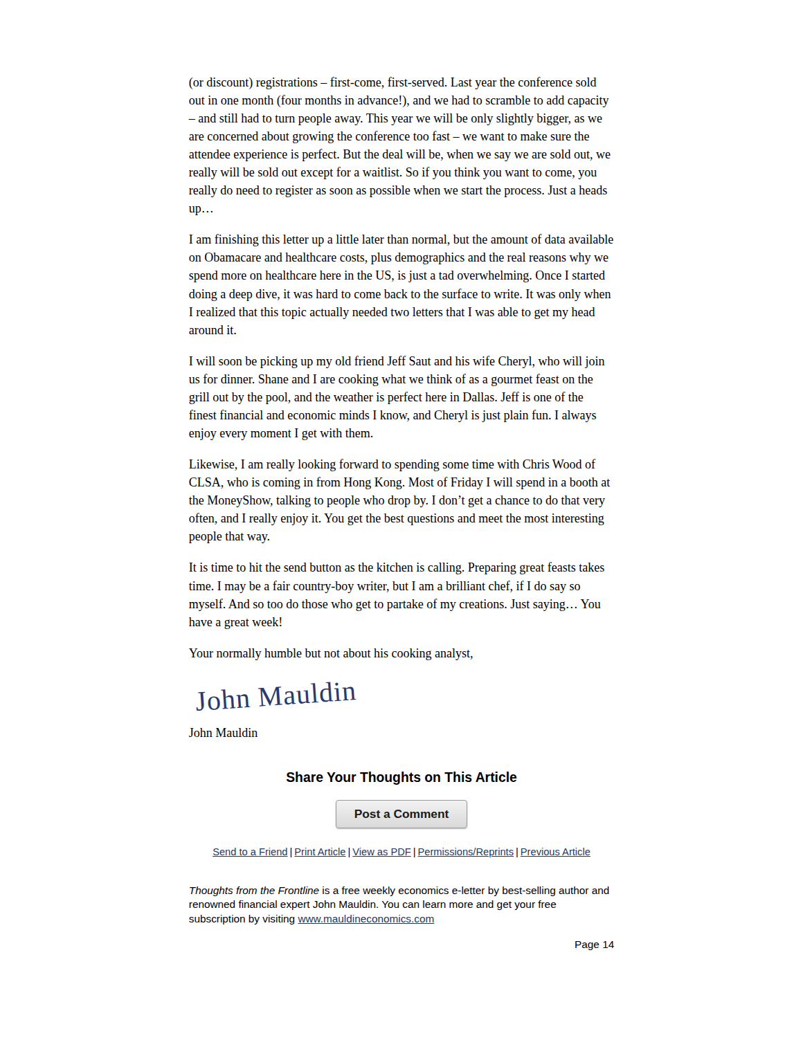(or discount) registrations – first-come, first-served. Last year the conference sold out in one month (four months in advance!), and we had to scramble to add capacity – and still had to turn people away. This year we will be only slightly bigger, as we are concerned about growing the conference too fast – we want to make sure the attendee experience is perfect. But the deal will be, when we say we are sold out, we really will be sold out except for a waitlist. So if you think you want to come, you really do need to register as soon as possible when we start the process. Just a heads up…
I am finishing this letter up a little later than normal, but the amount of data available on Obamacare and healthcare costs, plus demographics and the real reasons why we spend more on healthcare here in the US, is just a tad overwhelming. Once I started doing a deep dive, it was hard to come back to the surface to write. It was only when I realized that this topic actually needed two letters that I was able to get my head around it.
I will soon be picking up my old friend Jeff Saut and his wife Cheryl, who will join us for dinner. Shane and I are cooking what we think of as a gourmet feast on the grill out by the pool, and the weather is perfect here in Dallas. Jeff is one of the finest financial and economic minds I know, and Cheryl is just plain fun. I always enjoy every moment I get with them.
Likewise, I am really looking forward to spending some time with Chris Wood of CLSA, who is coming in from Hong Kong. Most of Friday I will spend in a booth at the MoneyShow, talking to people who drop by. I don’t get a chance to do that very often, and I really enjoy it. You get the best questions and meet the most interesting people that way.
It is time to hit the send button as the kitchen is calling. Preparing great feasts takes time. I may be a fair country-boy writer, but I am a brilliant chef, if I do say so myself. And so too do those who get to partake of my creations. Just saying… You have a great week!
Your normally humble but not about his cooking analyst,
John Mauldin
John Mauldin
Share Your Thoughts on This Article
Post a Comment
Send to a Friend|Print Article|View as PDF|Permissions/Reprints|Previous Article
Thoughts from the Frontline is a free weekly economics e-letter by best-selling author and renowned financial expert John Mauldin. You can learn more and get your free subscription by visiting www.mauldineconomics.com
Page 14